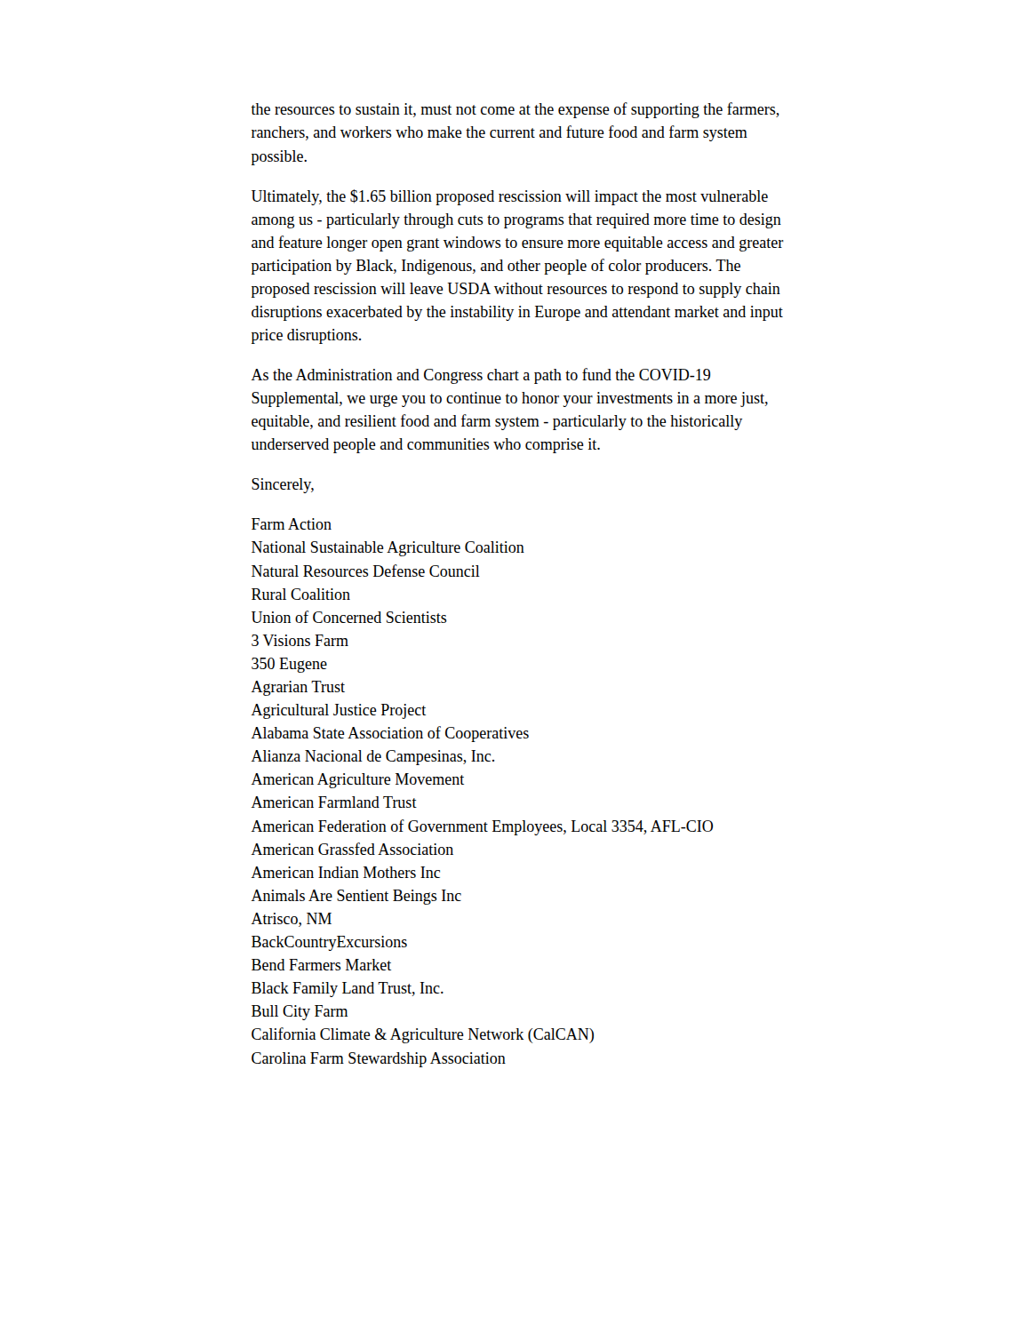the resources to sustain it, must not come at the expense of supporting the farmers, ranchers, and workers who make the current and future food and farm system possible.
Ultimately, the $1.65 billion proposed rescission will impact the most vulnerable among us - particularly through cuts to programs that required more time to design and feature longer open grant windows to ensure more equitable access and greater participation by Black, Indigenous, and other people of color producers. The proposed rescission will leave USDA without resources to respond to supply chain disruptions exacerbated by the instability in Europe and attendant market and input price disruptions.
As the Administration and Congress chart a path to fund the COVID-19 Supplemental, we urge you to continue to honor your investments in a more just, equitable, and resilient food and farm system - particularly to the historically underserved people and communities who comprise it.
Sincerely,
Farm Action
National Sustainable Agriculture Coalition
Natural Resources Defense Council
Rural Coalition
Union of Concerned Scientists
3 Visions Farm
350 Eugene
Agrarian Trust
Agricultural Justice Project
Alabama State Association of Cooperatives
Alianza Nacional de Campesinas, Inc.
American Agriculture Movement
American Farmland Trust
American Federation of Government Employees, Local 3354, AFL-CIO
American Grassfed Association
American Indian Mothers Inc
Animals Are Sentient Beings Inc
Atrisco, NM
BackCountryExcursions
Bend Farmers Market
Black Family Land Trust, Inc.
Bull City Farm
California Climate & Agriculture Network (CalCAN)
Carolina Farm Stewardship Association